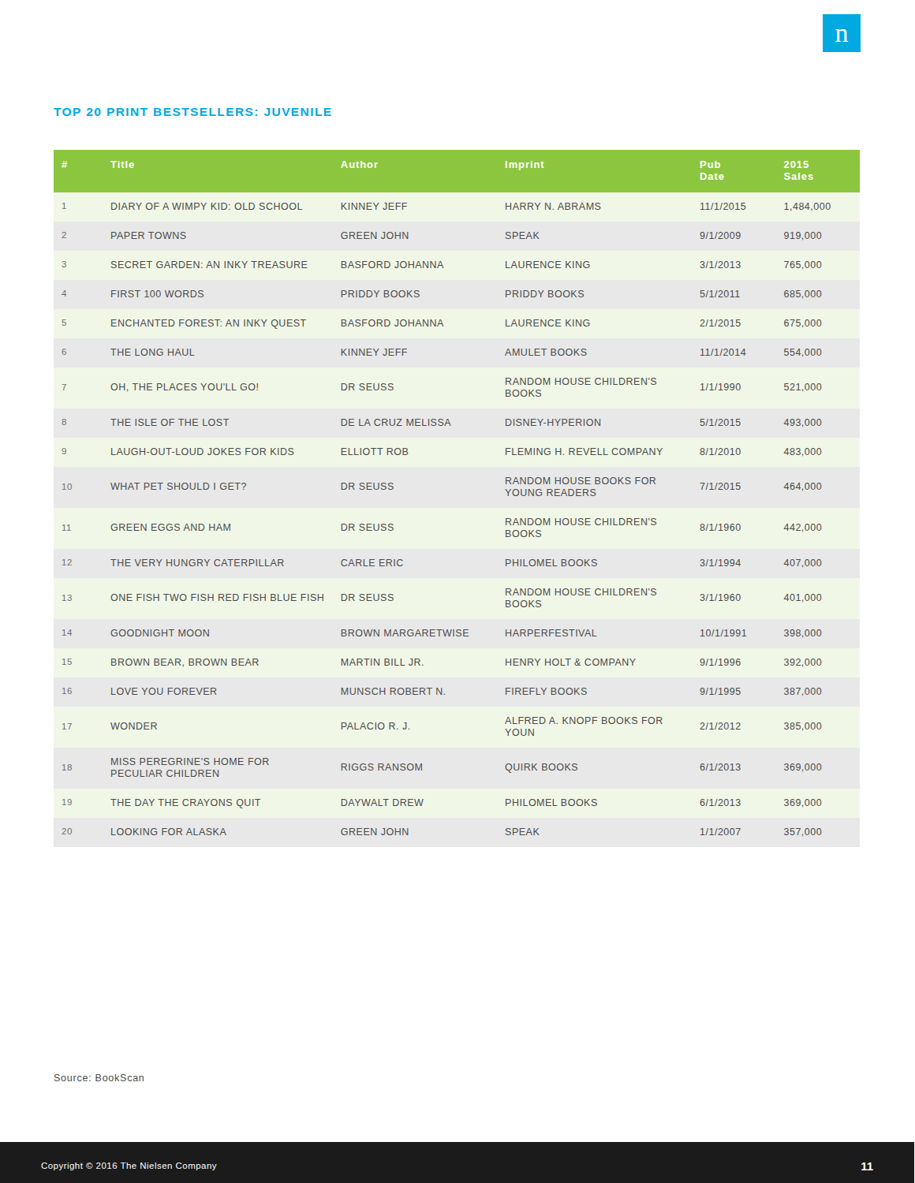n
Top 20 Print Bestsellers: Juvenile
| # | Title | Author | Imprint | Pub Date | 2015 Sales |
| --- | --- | --- | --- | --- | --- |
| 1 | Diary of a Wimpy Kid: Old School | Kinney Jeff | Harry N. Abrams | 11/1/2015 | 1,484,000 |
| 2 | Paper Towns | Green John | Speak | 9/1/2009 | 919,000 |
| 3 | Secret Garden: An Inky Treasure | Basford Johanna | Laurence King | 3/1/2013 | 765,000 |
| 4 | First 100 Words | Priddy Books | Priddy Books | 5/1/2011 | 685,000 |
| 5 | Enchanted Forest: An Inky Quest | Basford Johanna | Laurence King | 2/1/2015 | 675,000 |
| 6 | The Long Haul | Kinney Jeff | Amulet Books | 11/1/2014 | 554,000 |
| 7 | Oh, the Places You'll Go! | Dr Seuss | Random House Children's Books | 1/1/1990 | 521,000 |
| 8 | The Isle of the Lost | De La Cruz Melissa | Disney-Hyperion | 5/1/2015 | 493,000 |
| 9 | Laugh-Out-Loud Jokes for Kids | Elliott Rob | Fleming H. Revell Company | 8/1/2010 | 483,000 |
| 10 | What Pet Should I Get? | Dr Seuss | Random House Books for Young Readers | 7/1/2015 | 464,000 |
| 11 | Green Eggs and Ham | Dr Seuss | Random House Children's Books | 8/1/1960 | 442,000 |
| 12 | The Very Hungry Caterpillar | Carle Eric | Philomel Books | 3/1/1994 | 407,000 |
| 13 | One Fish Two Fish Red Fish Blue Fish | Dr Seuss | Random House Children's Books | 3/1/1960 | 401,000 |
| 14 | Goodnight Moon | Brown Margaretwise | Harperfestival | 10/1/1991 | 398,000 |
| 15 | Brown Bear, Brown Bear | Martin Bill Jr. | Henry Holt & Company | 9/1/1996 | 392,000 |
| 16 | Love You Forever | Munsch Robert N. | Firefly Books | 9/1/1995 | 387,000 |
| 17 | Wonder | Palacio R. J. | Alfred A. Knopf Books for Youn | 2/1/2012 | 385,000 |
| 18 | Miss Peregrine's Home for Peculiar Children | Riggs Ransom | Quirk Books | 6/1/2013 | 369,000 |
| 19 | The Day the Crayons Quit | Daywalt Drew | Philomel Books | 6/1/2013 | 369,000 |
| 20 | Looking for Alaska | Green John | Speak | 1/1/2007 | 357,000 |
Source: BookScan
Copyright © 2016 The Nielsen Company
11